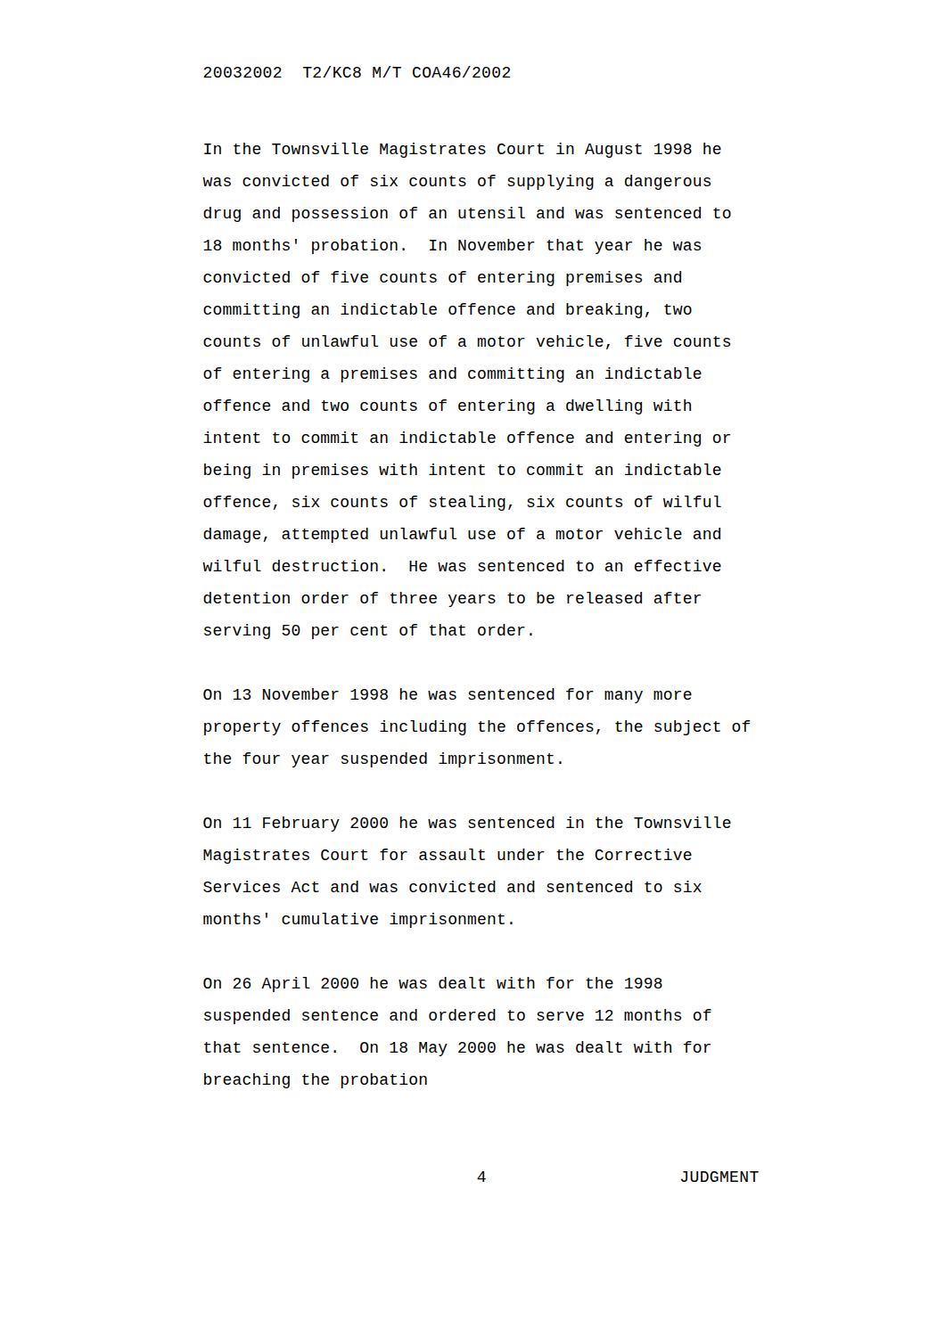20032002 T2/KC8 M/T COA46/2002
In the Townsville Magistrates Court in August 1998 he was convicted of six counts of supplying a dangerous drug and possession of an utensil and was sentenced to 18 months' probation. In November that year he was convicted of five counts of entering premises and committing an indictable offence and breaking, two counts of unlawful use of a motor vehicle, five counts of entering a premises and committing an indictable offence and two counts of entering a dwelling with intent to commit an indictable offence and entering or being in premises with intent to commit an indictable offence, six counts of stealing, six counts of wilful damage, attempted unlawful use of a motor vehicle and wilful destruction. He was sentenced to an effective detention order of three years to be released after serving 50 per cent of that order.
On 13 November 1998 he was sentenced for many more property offences including the offences, the subject of the four year suspended imprisonment.
On 11 February 2000 he was sentenced in the Townsville Magistrates Court for assault under the Corrective Services Act and was convicted and sentenced to six months' cumulative imprisonment.
On 26 April 2000 he was dealt with for the 1998 suspended sentence and ordered to serve 12 months of that sentence. On 18 May 2000 he was dealt with for breaching the probation
4 JUDGMENT